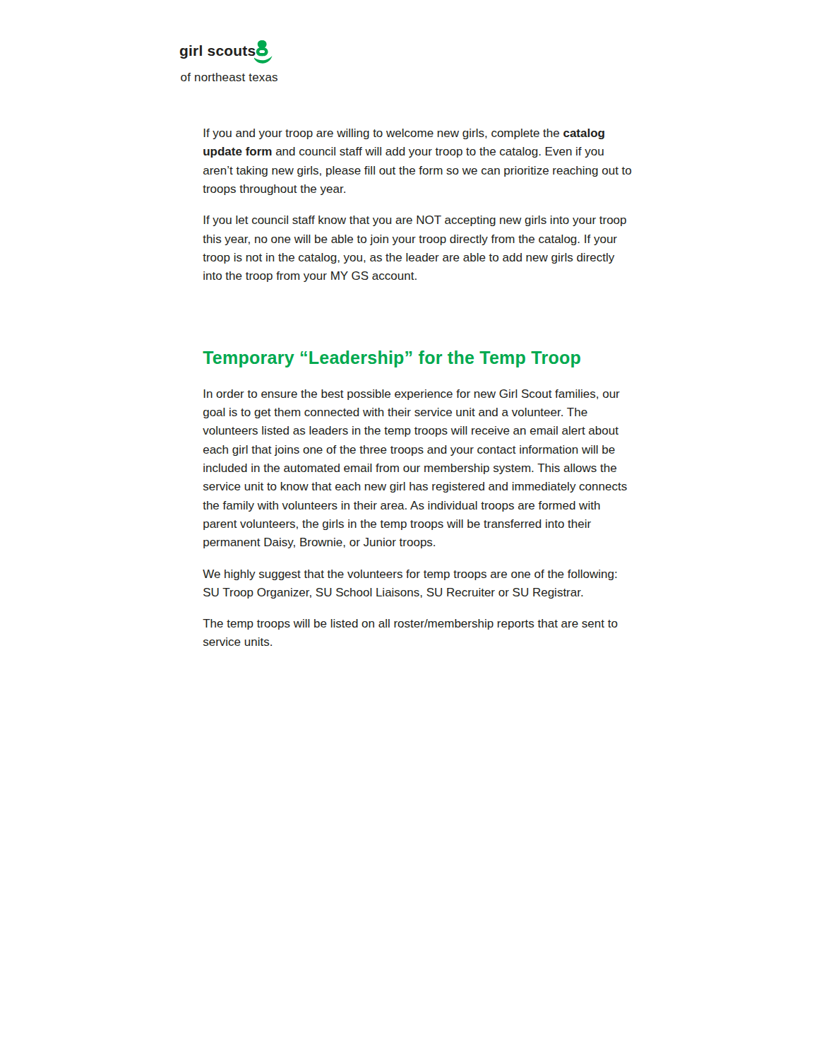girl scouts of northeast texas
If you and your troop are willing to welcome new girls, complete the catalog update form and council staff will add your troop to the catalog. Even if you aren’t taking new girls, please fill out the form so we can prioritize reaching out to troops throughout the year.
If you let council staff know that you are NOT accepting new girls into your troop this year, no one will be able to join your troop directly from the catalog. If your troop is not in the catalog, you, as the leader are able to add new girls directly into the troop from your MY GS account.
Temporary “Leadership” for the Temp Troop
In order to ensure the best possible experience for new Girl Scout families, our goal is to get them connected with their service unit and a volunteer. The volunteers listed as leaders in the temp troops will receive an email alert about each girl that joins one of the three troops and your contact information will be included in the automated email from our membership system. This allows the service unit to know that each new girl has registered and immediately connects the family with volunteers in their area. As individual troops are formed with parent volunteers, the girls in the temp troops will be transferred into their permanent Daisy, Brownie, or Junior troops.
We highly suggest that the volunteers for temp troops are one of the following: SU Troop Organizer, SU School Liaisons, SU Recruiter or SU Registrar.
The temp troops will be listed on all roster/membership reports that are sent to service units.